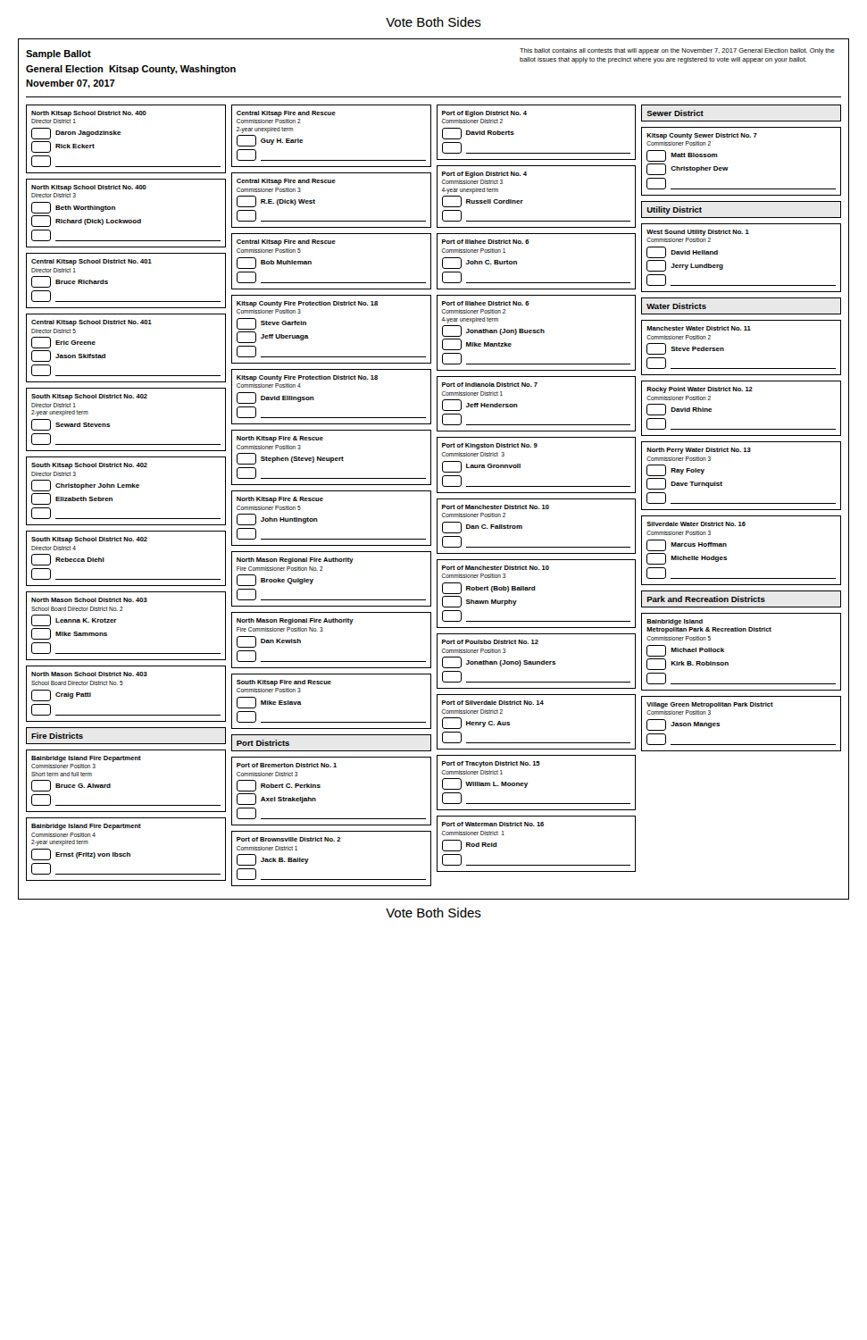Vote Both Sides
Sample Ballot
General Election Kitsap County, Washington
November 07, 2017
This ballot contains all contests that will appear on the November 7, 2017 General Election ballot. Only the ballot issues that apply to the precinct where you are registered to vote will appear on your ballot.
North Kitsap School District No. 400
Director District 1
Daron Jagodzinske
Rick Eckert
North Kitsap School District No. 400
Director District 3
Beth Worthington
Richard (Dick) Lockwood
Central Kitsap School District No. 401
Director District 1
Bruce Richards
Central Kitsap School District No. 401
Director District 5
Eric Greene
Jason Skifstad
South Kitsap School District No. 402
Director District 1
2-year unexpired term
Seward Stevens
South Kitsap School District No. 402
Director District 3
Christopher John Lemke
Elizabeth Sebren
South Kitsap School District No. 402
Director District 4
Rebecca Diehl
North Mason School District No. 403
School Board Director District No. 2
Leanna K. Krotzer
Mike Sammons
North Mason School District No. 403
School Board Director District No. 5
Craig Patti
Fire Districts
Bainbridge Island Fire Department
Commissioner Position 3
Short term and full term
Bruce G. Alward
Bainbridge Island Fire Department
Commissioner Position 4
2-year unexpired term
Ernst (Fritz) von Ibsch
Central Kitsap Fire and Rescue
Commissioner Position 2
2-year unexpired term
Guy H. Earle
Central Kitsap Fire and Rescue
Commissioner Position 3
R.E. (Dick) West
Central Kitsap Fire and Rescue
Commissioner Position 5
Bob Muhleman
Kitsap County Fire Protection District No. 18
Commissioner Position 3
Steve Garfein
Jeff Uberuaga
Kitsap County Fire Protection District No. 18
Commissioner Position 4
David Ellingson
North Kitsap Fire & Rescue
Commissioner Position 3
Stephen (Steve) Neupert
North Kitsap Fire & Rescue
Commissioner Position 5
John Huntington
North Mason Regional Fire Authority
Fire Commissioner Position No. 2
Brooke Quigley
North Mason Regional Fire Authority
Fire Commissioner Position No. 3
Dan Kewish
South Kitsap Fire and Rescue
Commissioner Position 3
Mike Eslava
Port Districts
Port of Bremerton District No. 1
Commissioner District 3
Robert C. Perkins
Axel Strakeljahn
Port of Brownsville District No. 2
Commissioner District 1
Jack B. Bailey
Port of Eglon District No. 4
Commissioner District 2
David Roberts
Port of Eglon District No. 4
Commissioner District 3
4-year unexpired term
Russell Cordiner
Port of Illahee District No. 6
Commissioner Position 1
John C. Burton
Port of Illahee District No. 6
Commissioner Position 2
4-year unexpired term
Jonathan (Jon) Buesch
Mike Mantzke
Port of Indianola District No. 7
Commissioner District 1
Jeff Henderson
Port of Kingston District No. 9
Commissioner District 3
Laura Gronnvoll
Port of Manchester District No. 10
Commissioner Position 2
Dan C. Fallstrom
Port of Manchester District No. 10
Commissioner Position 3
Robert (Bob) Ballard
Shawn Murphy
Port of Poulsbo District No. 12
Commissioner Position 3
Jonathan (Jono) Saunders
Port of Silverdale District No. 14
Commissioner District 2
Henry C. Aus
Port of Tracyton District No. 15
Commissioner District 1
William L. Mooney
Port of Waterman District No. 16
Commissioner District 1
Rod Reid
Sewer District
Kitsap County Sewer District No. 7
Commissioner Position 2
Matt Blossom
Christopher Dew
Utility District
West Sound Utility District No. 1
Commissioner Position 2
David Helland
Jerry Lundberg
Water Districts
Manchester Water District No. 11
Commissioner Position 2
Steve Pedersen
Rocky Point Water District No. 12
Commissioner Position 2
David Rhine
North Perry Water District No. 13
Commissioner Position 3
Ray Foley
Dave Turnquist
Silverdale Water District No. 16
Commissioner Position 3
Marcus Hoffman
Michelle Hodges
Park and Recreation Districts
Bainbridge Island
Metropolitan Park & Recreation District
Commissioner Position 5
Michael Pollock
Kirk B. Robinson
Village Green Metropolitan Park District
Commissioner Position 3
Jason Manges
Vote Both Sides